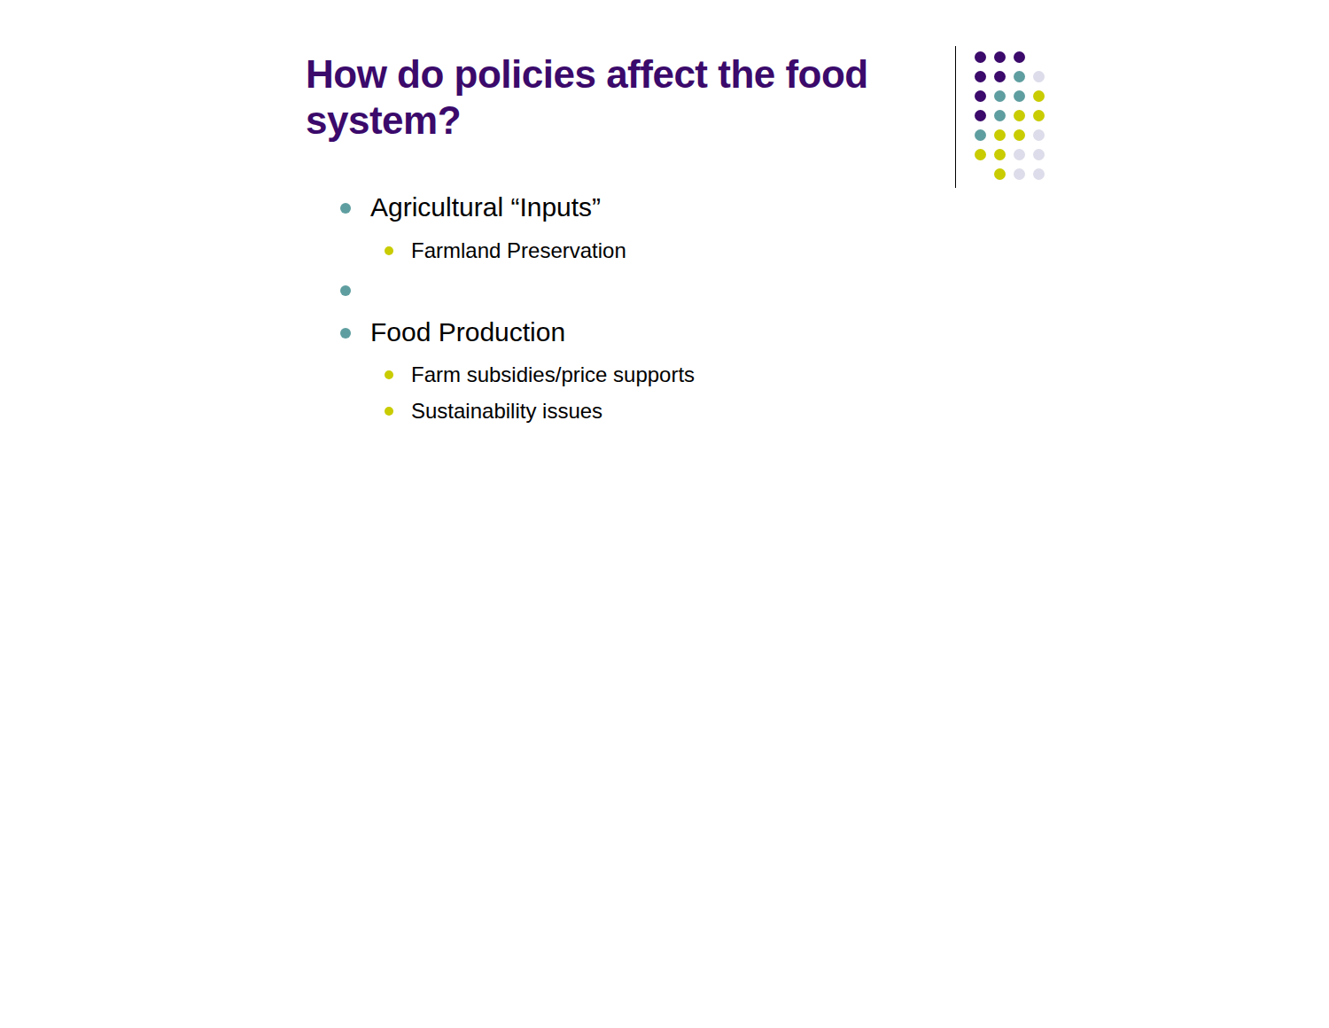How do policies affect the food system?
Agricultural “Inputs”
Farmland Preservation
Food Production
Farm subsidies/price supports
Sustainability issues